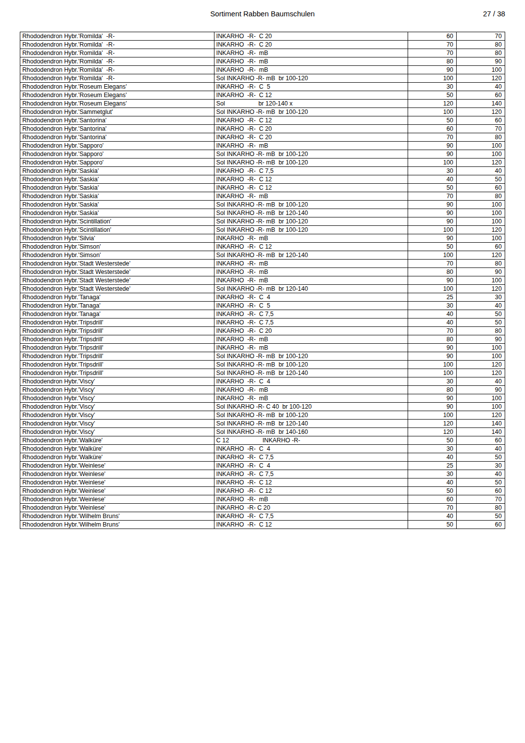Sortiment Rabben Baumschulen 27 / 38
| Rhododendron Hybr.'Romilda' -R- | INKARHO -R- C 20 | 60 | 70 |
| Rhododendron Hybr.'Romilda' -R- | INKARHO -R- C 20 | 70 | 80 |
| Rhododendron Hybr.'Romilda' -R- | INKARHO -R- mB | 70 | 80 |
| Rhododendron Hybr.'Romilda' -R- | INKARHO -R- mB | 80 | 90 |
| Rhododendron Hybr.'Romilda' -R- | INKARHO -R- mB | 90 | 100 |
| Rhododendron Hybr.'Romilda' -R- | Sol INKARHO -R- mB br 100-120 | 100 | 120 |
| Rhododendron Hybr.'Roseum Elegans' | INKARHO -R- C 5 | 30 | 40 |
| Rhododendron Hybr.'Roseum Elegans' | INKARHO -R- C 12 | 50 | 60 |
| Rhododendron Hybr.'Roseum Elegans' | Sol br 120-140 x | 120 | 140 |
| Rhododendron Hybr.'Sammetglut' | Sol INKARHO -R- mB br 100-120 | 100 | 120 |
| Rhododendron Hybr.'Santorina' | INKARHO -R- C 12 | 50 | 60 |
| Rhododendron Hybr.'Santorina' | INKARHO -R- C 20 | 60 | 70 |
| Rhododendron Hybr.'Santorina' | INKARHO -R- C 20 | 70 | 80 |
| Rhododendron Hybr.'Sapporo' | INKARHO -R- mB | 90 | 100 |
| Rhododendron Hybr.'Sapporo' | Sol INKARHO -R- mB br 100-120 | 90 | 100 |
| Rhododendron Hybr.'Sapporo' | Sol INKARHO -R- mB br 100-120 | 100 | 120 |
| Rhododendron Hybr.'Saskia' | INKARHO -R- C 7,5 | 30 | 40 |
| Rhododendron Hybr.'Saskia' | INKARHO -R- C 12 | 40 | 50 |
| Rhododendron Hybr.'Saskia' | INKARHO -R- C 12 | 50 | 60 |
| Rhododendron Hybr.'Saskia' | INKARHO -R- mB | 70 | 80 |
| Rhododendron Hybr.'Saskia' | Sol INKARHO -R- mB br 100-120 | 90 | 100 |
| Rhododendron Hybr.'Saskia' | Sol INKARHO -R- mB br 120-140 | 90 | 100 |
| Rhododendron Hybr.'Scintillation' | Sol INKARHO -R- mB br 100-120 | 90 | 100 |
| Rhododendron Hybr.'Scintillation' | Sol INKARHO -R- mB br 100-120 | 100 | 120 |
| Rhododendron Hybr.'Silvia' | INKARHO -R- mB | 90 | 100 |
| Rhododendron Hybr.'Simson' | INKARHO -R- C 12 | 50 | 60 |
| Rhododendron Hybr.'Simson' | Sol INKARHO -R- mB br 120-140 | 100 | 120 |
| Rhododendron Hybr.'Stadt Westerstede' | INKARHO -R- mB | 70 | 80 |
| Rhododendron Hybr.'Stadt Westerstede' | INKARHO -R- mB | 80 | 90 |
| Rhododendron Hybr.'Stadt Westerstede' | INKARHO -R- mB | 90 | 100 |
| Rhododendron Hybr.'Stadt Westerstede' | Sol INKARHO -R- mB br 120-140 | 100 | 120 |
| Rhododendron Hybr.'Tanaga' | INKARHO -R- C 4 | 25 | 30 |
| Rhododendron Hybr.'Tanaga' | INKARHO -R- C 5 | 30 | 40 |
| Rhododendron Hybr.'Tanaga' | INKARHO -R- C 7,5 | 40 | 50 |
| Rhododendron Hybr.'Tripsdrill' | INKARHO -R- C 7,5 | 40 | 50 |
| Rhododendron Hybr.'Tripsdrill' | INKARHO -R- C 20 | 70 | 80 |
| Rhododendron Hybr.'Tripsdrill' | INKARHO -R- mB | 80 | 90 |
| Rhododendron Hybr.'Tripsdrill' | INKARHO -R- mB | 90 | 100 |
| Rhododendron Hybr.'Tripsdrill' | Sol INKARHO -R- mB br 100-120 | 90 | 100 |
| Rhododendron Hybr.'Tripsdrill' | Sol INKARHO -R- mB br 100-120 | 100 | 120 |
| Rhododendron Hybr.'Tripsdrill' | Sol INKARHO -R- mB br 120-140 | 100 | 120 |
| Rhododendron Hybr.'Viscy' | INKARHO -R- C 4 | 30 | 40 |
| Rhododendron Hybr.'Viscy' | INKARHO -R- mB | 80 | 90 |
| Rhododendron Hybr.'Viscy' | INKARHO -R- mB | 90 | 100 |
| Rhododendron Hybr.'Viscy' | Sol INKARHO -R- C 40 br 100-120 | 90 | 100 |
| Rhododendron Hybr.'Viscy' | Sol INKARHO -R- mB br 100-120 | 100 | 120 |
| Rhododendron Hybr.'Viscy' | Sol INKARHO -R- mB br 120-140 | 120 | 140 |
| Rhododendron Hybr.'Viscy' | Sol INKARHO -R- mB br 140-160 | 120 | 140 |
| Rhododendron Hybr.'Walküre' | C 12 INKARHO -R- | 50 | 60 |
| Rhododendron Hybr.'Walküre' | INKARHO -R- C 4 | 30 | 40 |
| Rhododendron Hybr.'Walküre' | INKARHO -R- C 7,5 | 40 | 50 |
| Rhododendron Hybr.'Weinlese' | INKARHO -R- C 4 | 25 | 30 |
| Rhododendron Hybr.'Weinlese' | INKARHO -R- C 7,5 | 30 | 40 |
| Rhododendron Hybr.'Weinlese' | INKARHO -R- C 12 | 40 | 50 |
| Rhododendron Hybr.'Weinlese' | INKARHO -R- C 12 | 50 | 60 |
| Rhododendron Hybr.'Weinlese' | INKARHO -R- mB | 60 | 70 |
| Rhododendron Hybr.'Weinlese' | INKARHO -R- C 20 | 70 | 80 |
| Rhododendron Hybr.'Wilhelm Bruns' | INKARHO -R- C 7,5 | 40 | 50 |
| Rhododendron Hybr.'Wilhelm Bruns' | INKARHO -R- C 12 | 50 | 60 |